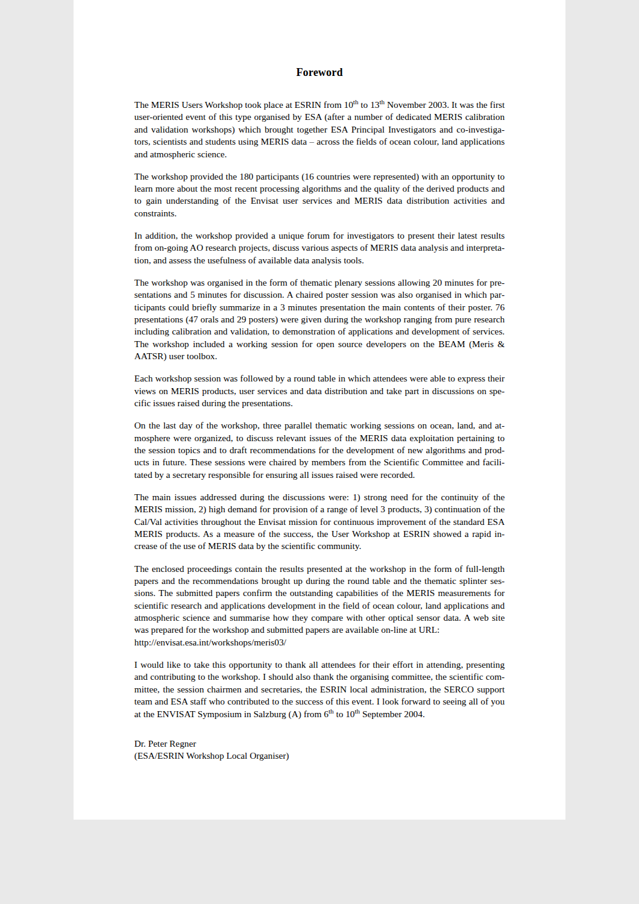Foreword
The MERIS Users Workshop took place at ESRIN from 10th to 13th November 2003. It was the first user-oriented event of this type organised by ESA (after a number of dedicated MERIS calibration and validation workshops) which brought together ESA Principal Investigators and co-investigators, scientists and students using MERIS data – across the fields of ocean colour, land applications and atmospheric science.
The workshop provided the 180 participants (16 countries were represented) with an opportunity to learn more about the most recent processing algorithms and the quality of the derived products and to gain understanding of the Envisat user services and MERIS data distribution activities and constraints.
In addition, the workshop provided a unique forum for investigators to present their latest results from on-going AO research projects, discuss various aspects of MERIS data analysis and interpretation, and assess the usefulness of available data analysis tools.
The workshop was organised in the form of thematic plenary sessions allowing 20 minutes for presentations and 5 minutes for discussion. A chaired poster session was also organised in which participants could briefly summarize in a 3 minutes presentation the main contents of their poster. 76 presentations (47 orals and 29 posters) were given during the workshop ranging from pure research including calibration and validation, to demonstration of applications and development of services. The workshop included a working session for open source developers on the BEAM (Meris & AATSR) user toolbox.
Each workshop session was followed by a round table in which attendees were able to express their views on MERIS products, user services and data distribution and take part in discussions on specific issues raised during the presentations.
On the last day of the workshop, three parallel thematic working sessions on ocean, land, and atmosphere were organized, to discuss relevant issues of the MERIS data exploitation pertaining to the session topics and to draft recommendations for the development of new algorithms and products in future. These sessions were chaired by members from the Scientific Committee and facilitated by a secretary responsible for ensuring all issues raised were recorded.
The main issues addressed during the discussions were: 1) strong need for the continuity of the MERIS mission, 2) high demand for provision of a range of level 3 products, 3) continuation of the Cal/Val activities throughout the Envisat mission for continuous improvement of the standard ESA MERIS products. As a measure of the success, the User Workshop at ESRIN showed a rapid increase of the use of MERIS data by the scientific community.
The enclosed proceedings contain the results presented at the workshop in the form of full-length papers and the recommendations brought up during the round table and the thematic splinter sessions. The submitted papers confirm the outstanding capabilities of the MERIS measurements for scientific research and applications development in the field of ocean colour, land applications and atmospheric science and summarise how they compare with other optical sensor data. A web site was prepared for the workshop and submitted papers are available on-line at URL:
http://envisat.esa.int/workshops/meris03/
I would like to take this opportunity to thank all attendees for their effort in attending, presenting and contributing to the workshop. I should also thank the organising committee, the scientific committee, the session chairmen and secretaries, the ESRIN local administration, the SERCO support team and ESA staff who contributed to the success of this event. I look forward to seeing all of you at the ENVISAT Symposium in Salzburg (A) from 6th to 10th September 2004.
Dr. Peter Regner
(ESA/ESRIN Workshop Local Organiser)